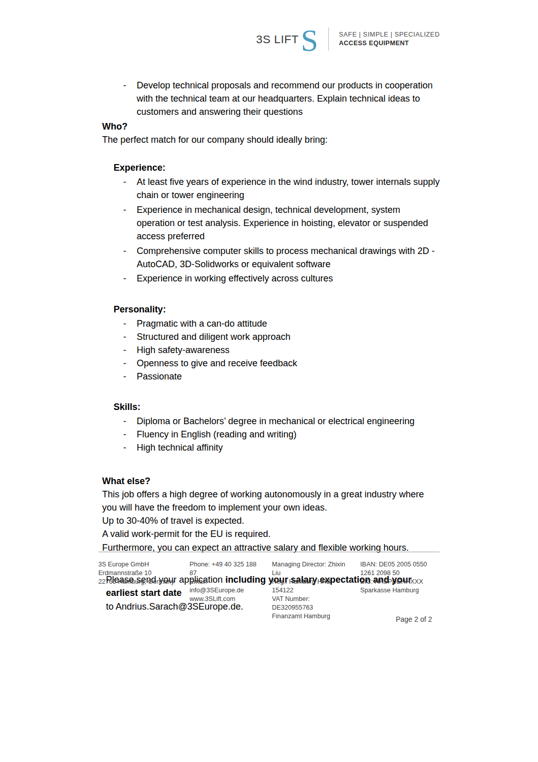3S LIFT S
SAFE | SIMPLE | SPECIALIZED
ACCESS EQUIPMENT
Develop technical proposals and recommend our products in cooperation with the technical team at our headquarters. Explain technical ideas to customers and answering their questions
Who?
The perfect match for our company should ideally bring:
Experience:
At least five years of experience in the wind industry, tower internals supply chain or tower engineering
Experience in mechanical design, technical development, system operation or test analysis. Experience in hoisting, elevator or suspended access preferred
Comprehensive computer skills to process mechanical drawings with 2D - AutoCAD, 3D-Solidworks or equivalent software
Experience in working effectively across cultures
Personality:
Pragmatic with a can-do attitude
Structured and diligent work approach
High safety-awareness
Openness to give and receive feedback
Passionate
Skills:
Diploma or Bachelors’ degree in mechanical or electrical engineering
Fluency in English (reading and writing)
High technical affinity
What else?
This job offers a high degree of working autonomously in a great industry where you will have the freedom to implement your own ideas.
Up to 30-40% of travel is expected.
A valid work-permit for the EU is required.
Furthermore, you can expect an attractive salary and flexible working hours.
Please send your application including your salary expectation and your earliest start date
to Andrius.Sarach@3SEurope.de.
Page 2 of 2
3S Europe GmbH
Erdmannstraße 10
22765 Hamburg, Germany
Phone: +49 40 325 188 87
Email: info@3SEurope.de
www.3SLift.com
Managing Director: Zhixin Liu
Reg.: Hamburg HRB 154122
VAT Number: DE320955763
Finanzamt Hamburg
IBAN: DE05 2005 0550 1261 2098 50
BIC: HASPDEHHXXX
Sparkasse Hamburg